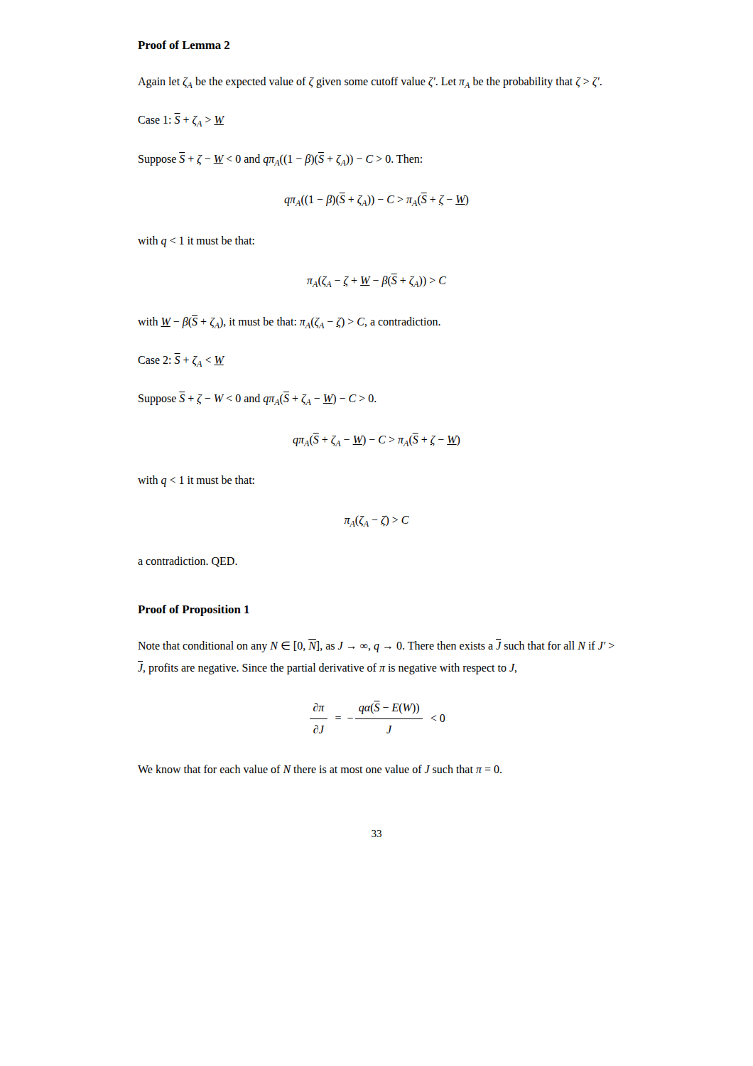Proof of Lemma 2
Again let ζA be the expected value of ζ given some cutoff value ζ′. Let πA be the probability that ζ > ζ′.
Case 1: S + ζA > W
Suppose S + ζ − W < 0 and qπA((1 − β)(S + ζA)) − C > 0. Then:
qπA((1 − β)(S + ζA)) − C > πA(S + ζ − W)
with q < 1 it must be that:
πA(ζA − ζ + W − β(S + ζA)) > C
with W − β(S + ζA), it must be that: πA(ζA − ζ) > C, a contradiction.
Case 2: S + ζA < W
Suppose S + ζ − W < 0 and qπA(S + ζA − W) − C > 0.
qπA(S + ζA − W) − C > πA(S + ζ − W)
with q < 1 it must be that:
πA(ζA − ζ) > C
a contradiction. QED.
Proof of Proposition 1
Note that conditional on any N ∈ [0, N], as J → ∞, q → 0. There then exists a J such that for all N if J′ > J, profits are negative. Since the partial derivative of π is negative with respect to J,
∂π∂J = −qα(S − E(W)) J < 0
We know that for each value of N there is at most one value of J such that π = 0.
33